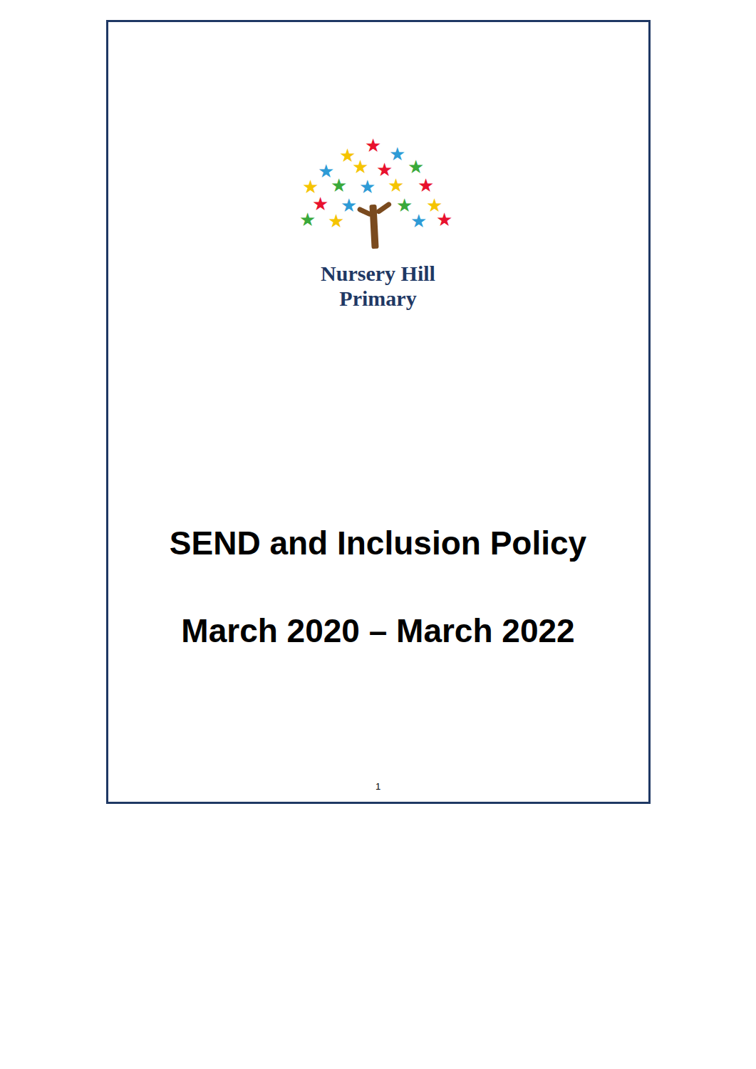★ ★ ★ ★ ★ ★ ★ ★ ★ ★ ★ ★ ★ ★ ★ ★ ★ ★ ★ ★
Nursery Hill
Primary
SEND and Inclusion Policy
March 2020 – March 2022
1